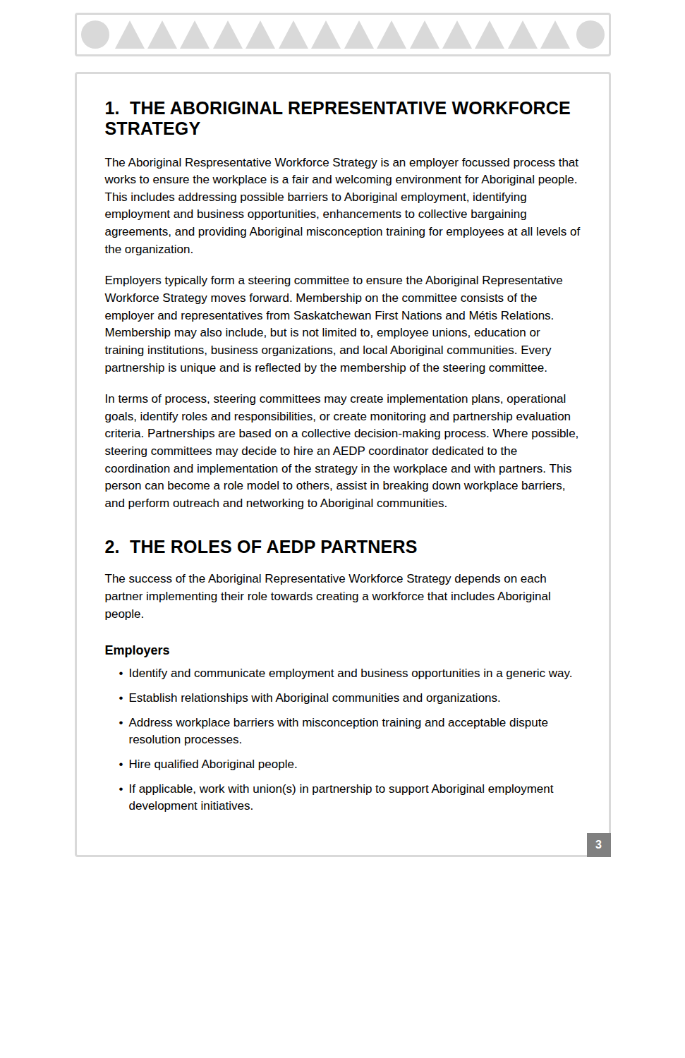1. THE ABORIGINAL REPRESENTATIVE WORKFORCE STRATEGY
The Aboriginal Respresentative Workforce Strategy is an employer focussed process that works to ensure the workplace is a fair and welcoming environment for Aboriginal people. This includes addressing possible barriers to Aboriginal employment, identifying employment and business opportunities, enhancements to collective bargaining agreements, and providing Aboriginal misconception training for employees at all levels of the organization.
Employers typically form a steering committee to ensure the Aboriginal Representative Workforce Strategy moves forward. Membership on the committee consists of the employer and representatives from Saskatchewan First Nations and Métis Relations. Membership may also include, but is not limited to, employee unions, education or training institutions, business organizations, and local Aboriginal communities. Every partnership is unique and is reflected by the membership of the steering committee.
In terms of process, steering committees may create implementation plans, operational goals, identify roles and responsibilities, or create monitoring and partnership evaluation criteria. Partnerships are based on a collective decision-making process. Where possible, steering committees may decide to hire an AEDP coordinator dedicated to the coordination and implementation of the strategy in the workplace and with partners. This person can become a role model to others, assist in breaking down workplace barriers, and perform outreach and networking to Aboriginal communities.
2. THE ROLES OF AEDP PARTNERS
The success of the Aboriginal Representative Workforce Strategy depends on each partner implementing their role towards creating a workforce that includes Aboriginal people.
Employers
Identify and communicate employment and business opportunities in a generic way.
Establish relationships with Aboriginal communities and organizations.
Address workplace barriers with misconception training and acceptable dispute resolution processes.
Hire qualified Aboriginal people.
If applicable, work with union(s) in partnership to support Aboriginal employment development initiatives.
3